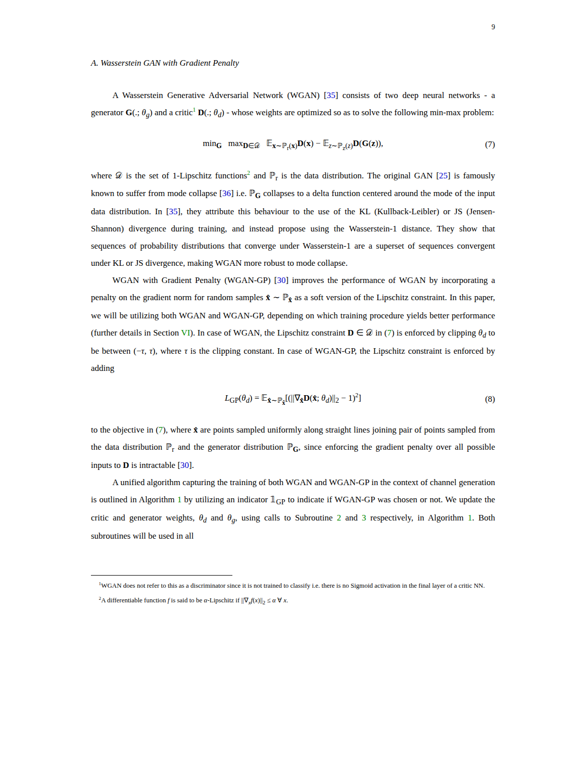9
A. Wasserstein GAN with Gradient Penalty
A Wasserstein Generative Adversarial Network (WGAN) [35] consists of two deep neural networks - a generator G(.; θg) and a critic1 D(.; θd) - whose weights are optimized so as to solve the following min-max problem:
minG maxD∈𝒟 𝔼x∼ℙr(x)D(x) − 𝔼z∼ℙz(z)D(G(z)), (7)
where 𝒟 is the set of 1-Lipschitz functions2 and ℙr is the data distribution. The original GAN [25] is famously known to suffer from mode collapse [36] i.e. ℙG collapses to a delta function centered around the mode of the input data distribution. In [35], they attribute this behaviour to the use of the KL (Kullback-Leibler) or JS (Jensen-Shannon) divergence during training, and instead propose using the Wasserstein-1 distance. They show that sequences of probability distributions that converge under Wasserstein-1 are a superset of sequences convergent under KL or JS divergence, making WGAN more robust to mode collapse.
WGAN with Gradient Penalty (WGAN-GP) [30] improves the performance of WGAN by incorporating a penalty on the gradient norm for random samples x̂ ∼ ℙx̂ as a soft version of the Lipschitz constraint. In this paper, we will be utilizing both WGAN and WGAN-GP, depending on which training procedure yields better performance (further details in Section VI). In case of WGAN, the Lipschitz constraint D ∈ 𝒟 in (7) is enforced by clipping θd to be between (−τ, τ), where τ is the clipping constant. In case of WGAN-GP, the Lipschitz constraint is enforced by adding
LGP(θd) = 𝔼x̂∼ℙx̂[(||∇x̂D(x̂; θd)||2 − 1)2] (8)
to the objective in (7), where x̂ are points sampled uniformly along straight lines joining pair of points sampled from the data distribution ℙr and the generator distribution ℙG, since enforcing the gradient penalty over all possible inputs to D is intractable [30].
A unified algorithm capturing the training of both WGAN and WGAN-GP in the context of channel generation is outlined in Algorithm 1 by utilizing an indicator 𝟙GP to indicate if WGAN-GP was chosen or not. We update the critic and generator weights, θd and θg, using calls to Subroutine 2 and 3 respectively, in Algorithm 1. Both subroutines will be used in all
1WGAN does not refer to this as a discriminator since it is not trained to classify i.e. there is no Sigmoid activation in the final layer of a critic NN.
2A differentiable function f is said to be α-Lipschitz if ||∇xf(x)||2 ≤ α ∀ x.